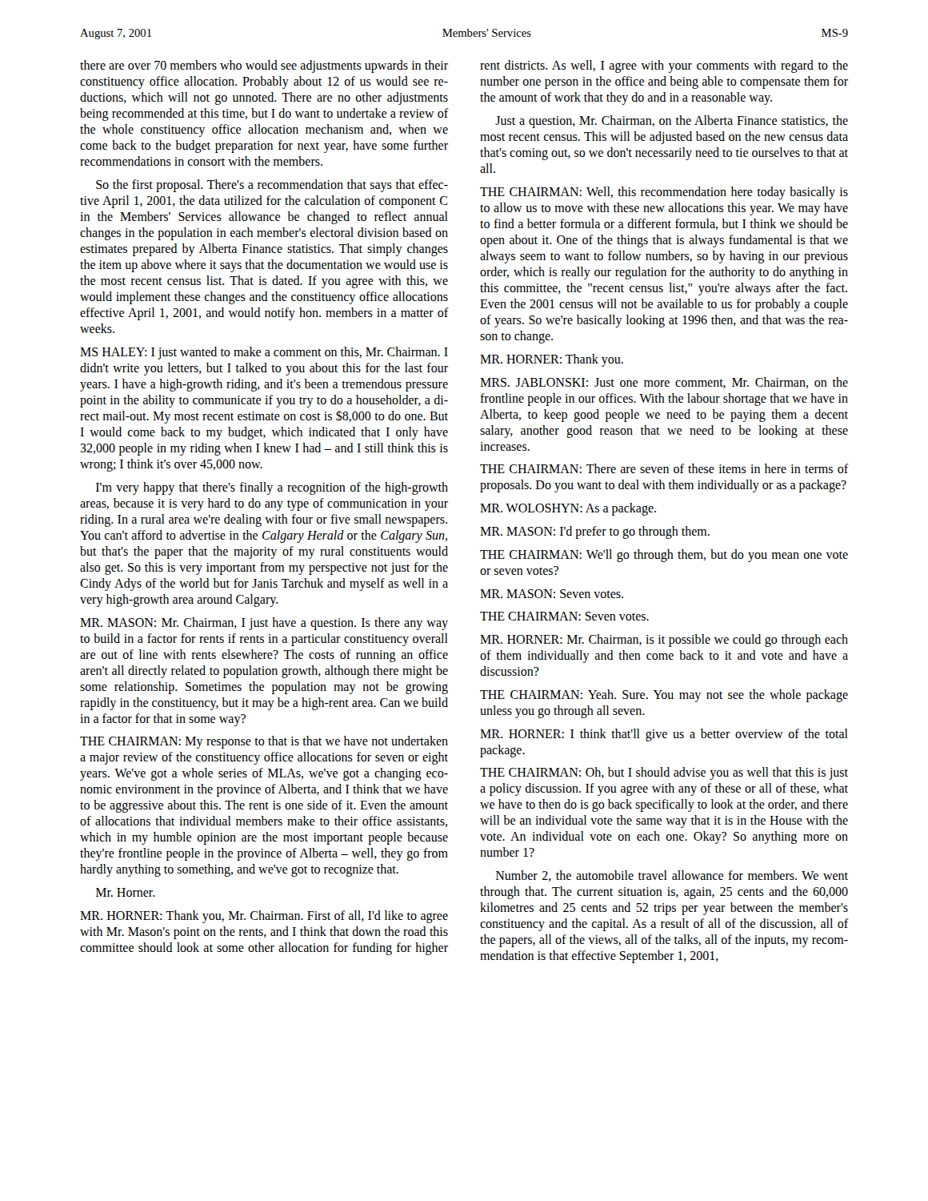August 7, 2001 Members' Services MS-9
there are over 70 members who would see adjustments upwards in their constituency office allocation. Probably about 12 of us would see reductions, which will not go unnoted. There are no other adjustments being recommended at this time, but I do want to undertake a review of the whole constituency office allocation mechanism and, when we come back to the budget preparation for next year, have some further recommendations in consort with the members.
So the first proposal. There's a recommendation that says that effective April 1, 2001, the data utilized for the calculation of component C in the Members' Services allowance be changed to reflect annual changes in the population in each member's electoral division based on estimates prepared by Alberta Finance statistics. That simply changes the item up above where it says that the documentation we would use is the most recent census list. That is dated. If you agree with this, we would implement these changes and the constituency office allocations effective April 1, 2001, and would notify hon. members in a matter of weeks.
MS HALEY: I just wanted to make a comment on this, Mr. Chairman. I didn't write you letters, but I talked to you about this for the last four years. I have a high-growth riding, and it's been a tremendous pressure point in the ability to communicate if you try to do a householder, a direct mail-out. My most recent estimate on cost is $8,000 to do one. But I would come back to my budget, which indicated that I only have 32,000 people in my riding when I knew I had – and I still think this is wrong; I think it's over 45,000 now.
I'm very happy that there's finally a recognition of the high-growth areas, because it is very hard to do any type of communication in your riding. In a rural area we're dealing with four or five small newspapers. You can't afford to advertise in the Calgary Herald or the Calgary Sun, but that's the paper that the majority of my rural constituents would also get. So this is very important from my perspective not just for the Cindy Adys of the world but for Janis Tarchuk and myself as well in a very high-growth area around Calgary.
MR. MASON: Mr. Chairman, I just have a question. Is there any way to build in a factor for rents if rents in a particular constituency overall are out of line with rents elsewhere? The costs of running an office aren't all directly related to population growth, although there might be some relationship. Sometimes the population may not be growing rapidly in the constituency, but it may be a high-rent area. Can we build in a factor for that in some way?
THE CHAIRMAN: My response to that is that we have not undertaken a major review of the constituency office allocations for seven or eight years. We've got a whole series of MLAs, we've got a changing economic environment in the province of Alberta, and I think that we have to be aggressive about this. The rent is one side of it. Even the amount of allocations that individual members make to their office assistants, which in my humble opinion are the most important people because they're frontline people in the province of Alberta – well, they go from hardly anything to something, and we've got to recognize that.
Mr. Horner.
MR. HORNER: Thank you, Mr. Chairman. First of all, I'd like to agree with Mr. Mason's point on the rents, and I think that down the road this committee should look at some other allocation for funding for higher rent districts. As well, I agree with your comments with regard to the number one person in the office and being able to compensate them for the amount of work that they do and in a reasonable way.
Just a question, Mr. Chairman, on the Alberta Finance statistics, the most recent census. This will be adjusted based on the new census data that's coming out, so we don't necessarily need to tie ourselves to that at all.
THE CHAIRMAN: Well, this recommendation here today basically is to allow us to move with these new allocations this year. We may have to find a better formula or a different formula, but I think we should be open about it. One of the things that is always fundamental is that we always seem to want to follow numbers, so by having in our previous order, which is really our regulation for the authority to do anything in this committee, the "recent census list," you're always after the fact. Even the 2001 census will not be available to us for probably a couple of years. So we're basically looking at 1996 then, and that was the reason to change.
MR. HORNER: Thank you.
MRS. JABLONSKI: Just one more comment, Mr. Chairman, on the frontline people in our offices. With the labour shortage that we have in Alberta, to keep good people we need to be paying them a decent salary, another good reason that we need to be looking at these increases.
THE CHAIRMAN: There are seven of these items in here in terms of proposals. Do you want to deal with them individually or as a package?
MR. WOLOSHYN: As a package.
MR. MASON: I'd prefer to go through them.
THE CHAIRMAN: We'll go through them, but do you mean one vote or seven votes?
MR. MASON: Seven votes.
THE CHAIRMAN: Seven votes.
MR. HORNER: Mr. Chairman, is it possible we could go through each of them individually and then come back to it and vote and have a discussion?
THE CHAIRMAN: Yeah. Sure. You may not see the whole package unless you go through all seven.
MR. HORNER: I think that'll give us a better overview of the total package.
THE CHAIRMAN: Oh, but I should advise you as well that this is just a policy discussion. If you agree with any of these or all of these, what we have to then do is go back specifically to look at the order, and there will be an individual vote the same way that it is in the House with the vote. An individual vote on each one. Okay? So anything more on number 1?
Number 2, the automobile travel allowance for members. We went through that. The current situation is, again, 25 cents and the 60,000 kilometres and 25 cents and 52 trips per year between the member's constituency and the capital. As a result of all of the discussion, all of the papers, all of the views, all of the talks, all of the inputs, my recommendation is that effective September 1, 2001,